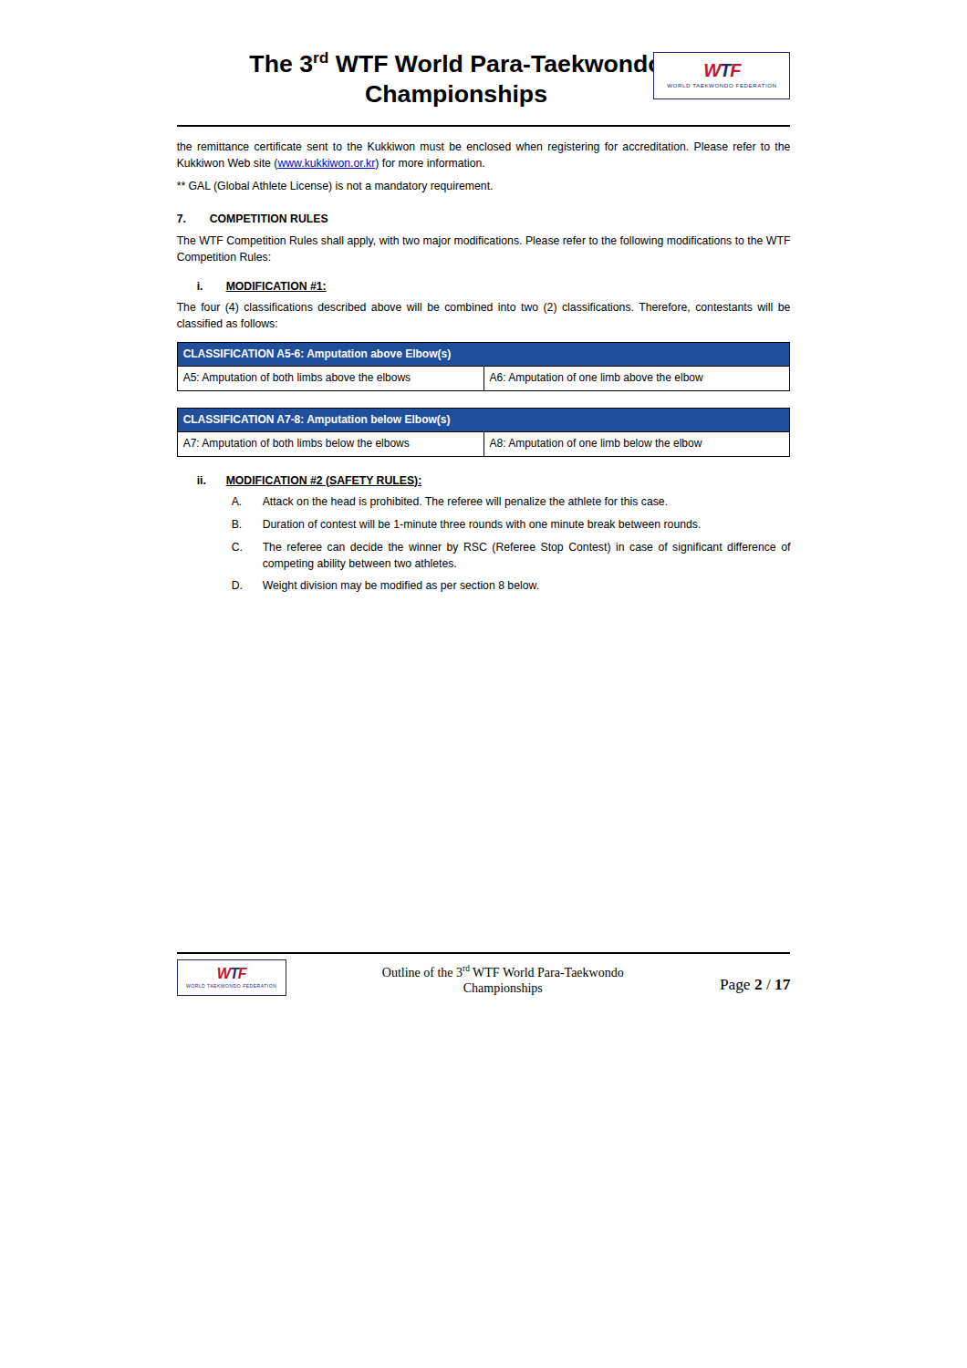WTF
WORLD TAEKWONDO FEDERATION
The 3rd WTF World Para-Taekwondo
Championships
the remittance certificate sent to the Kukkiwon must be enclosed when registering for accreditation. Please refer to the Kukkiwon Web site (www.kukkiwon.or.kr) for more information.
** GAL (Global Athlete License) is not a mandatory requirement.
7. COMPETITION RULES
The WTF Competition Rules shall apply, with two major modifications. Please refer to the following modifications to the WTF Competition Rules:
i. MODIFICATION #1:
The four (4) classifications described above will be combined into two (2) classifications. Therefore, contestants will be classified as follows:
| CLASSIFICATION A5-6: Amputation above Elbow(s) |
| --- |
| A5: Amputation of both limbs above the elbows | A6: Amputation of one limb above the elbow |
| CLASSIFICATION A7-8: Amputation below Elbow(s) |
| --- |
| A7: Amputation of both limbs below the elbows | A8: Amputation of one limb below the elbow |
ii. MODIFICATION #2 (SAFETY RULES):
A. Attack on the head is prohibited. The referee will penalize the athlete for this case.
B. Duration of contest will be 1-minute three rounds with one minute break between rounds.
C. The referee can decide the winner by RSC (Referee Stop Contest) in case of significant difference of competing ability between two athletes.
D. Weight division may be modified as per section 8 below.
WTF
WORLD TAEKWONDO FEDERATION
Outline of the 3rd WTF World Para-Taekwondo
Championships
Page 2 / 17